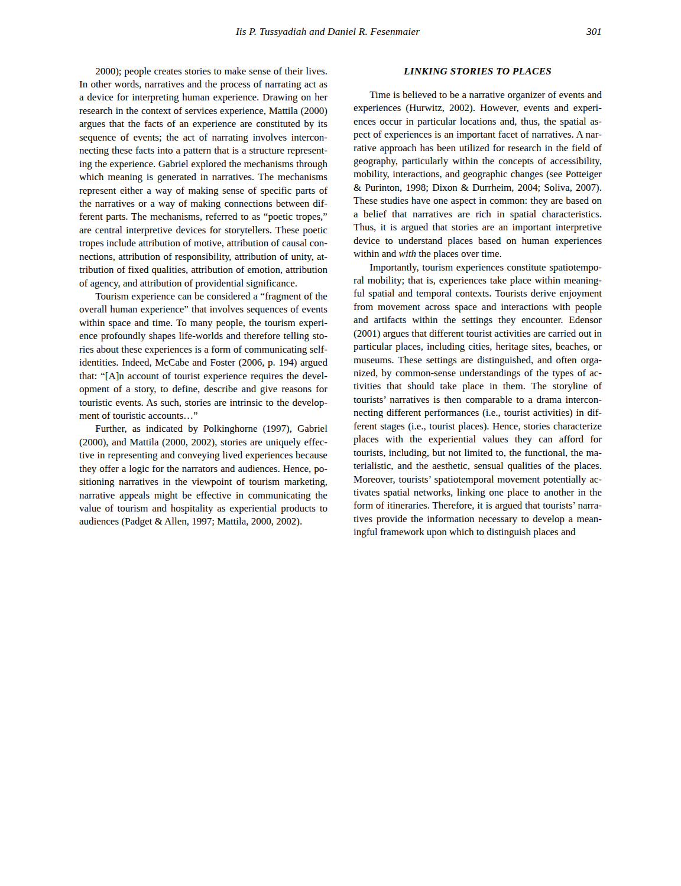Iis P. Tussyadiah and Daniel R. Fesenmaier
301
2000); people creates stories to make sense of their lives. In other words, narratives and the process of narrating act as a device for interpreting human experience. Drawing on her research in the context of services experience, Mattila (2000) argues that the facts of an experience are constituted by its sequence of events; the act of narrating involves interconnecting these facts into a pattern that is a structure representing the experience. Gabriel explored the mechanisms through which meaning is generated in narratives. The mechanisms represent either a way of making sense of specific parts of the narratives or a way of making connections between different parts. The mechanisms, referred to as “poetic tropes,” are central interpretive devices for storytellers. These poetic tropes include attribution of motive, attribution of causal connections, attribution of responsibility, attribution of unity, attribution of fixed qualities, attribution of emotion, attribution of agency, and attribution of providential significance.
Tourism experience can be considered a “fragment of the overall human experience” that involves sequences of events within space and time. To many people, the tourism experience profoundly shapes life-worlds and therefore telling stories about these experiences is a form of communicating self-identities. Indeed, McCabe and Foster (2006, p. 194) argued that: “[A]n account of tourist experience requires the development of a story, to define, describe and give reasons for touristic events. As such, stories are intrinsic to the development of touristic accounts…”
Further, as indicated by Polkinghorne (1997), Gabriel (2000), and Mattila (2000, 2002), stories are uniquely effective in representing and conveying lived experiences because they offer a logic for the narrators and audiences. Hence, positioning narratives in the viewpoint of tourism marketing, narrative appeals might be effective in communicating the value of tourism and hospitality as experiential products to audiences (Padget & Allen, 1997; Mattila, 2000, 2002).
Linking Stories to Places
Time is believed to be a narrative organizer of events and experiences (Hurwitz, 2002). However, events and experiences occur in particular locations and, thus, the spatial aspect of experiences is an important facet of narratives. A narrative approach has been utilized for research in the field of geography, particularly within the concepts of accessibility, mobility, interactions, and geographic changes (see Potteiger & Purinton, 1998; Dixon & Durrheim, 2004; Soliva, 2007). These studies have one aspect in common: they are based on a belief that narratives are rich in spatial characteristics. Thus, it is argued that stories are an important interpretive device to understand places based on human experiences within and with the places over time.
Importantly, tourism experiences constitute spatiotemporal mobility; that is, experiences take place within meaningful spatial and temporal contexts. Tourists derive enjoyment from movement across space and interactions with people and artifacts within the settings they encounter. Edensor (2001) argues that different tourist activities are carried out in particular places, including cities, heritage sites, beaches, or museums. These settings are distinguished, and often organized, by common-sense understandings of the types of activities that should take place in them. The storyline of tourists’ narratives is then comparable to a drama interconnecting different performances (i.e., tourist activities) in different stages (i.e., tourist places). Hence, stories characterize places with the experiential values they can afford for tourists, including, but not limited to, the functional, the materialistic, and the aesthetic, sensual qualities of the places. Moreover, tourists’ spatiotemporal movement potentially activates spatial networks, linking one place to another in the form of itineraries. Therefore, it is argued that tourists’ narratives provide the information necessary to develop a meaningful framework upon which to distinguish places and